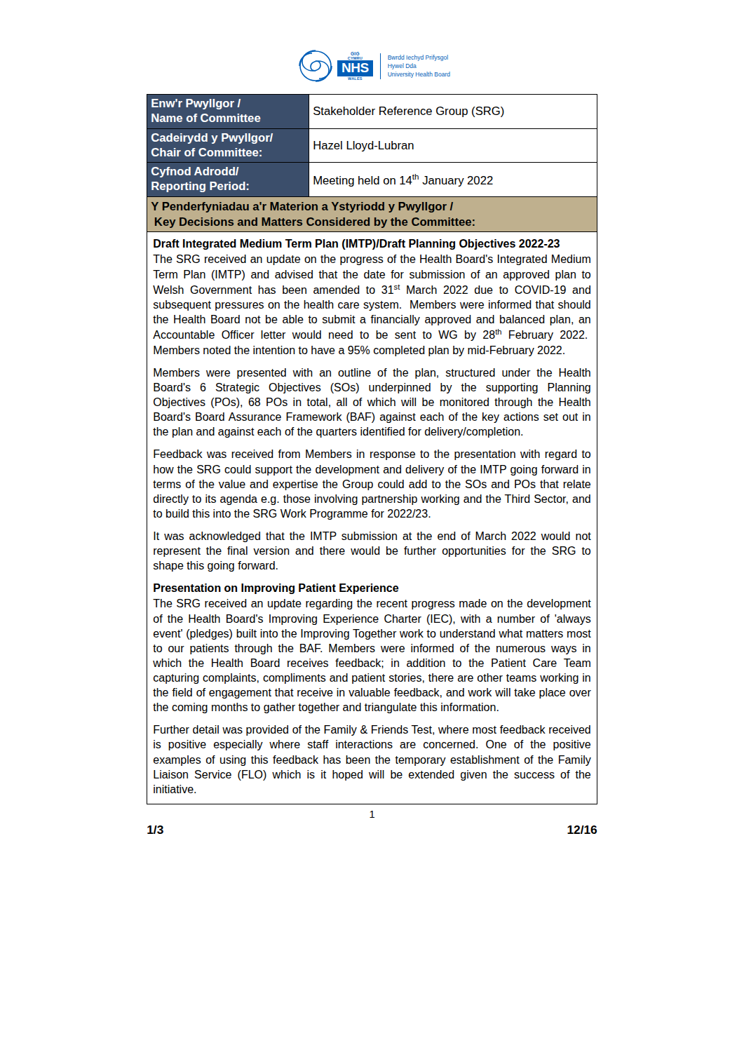GIG
CYMRU
NHS
WALES
Bwrdd Iechyd Prifysgol
Hywel Dda
University Health Board
| Enw'r Pwyllgor / Name of Committee | Stakeholder Reference Group (SRG) |
| Cadeirydd y Pwyllgor/ Chair of Committee: | Hazel Lloyd-Lubran |
| Cyfnod Adrodd/ Reporting Period: | Meeting held on 14 th January 2022 |
| Y Penderfyniadau a'r Materion a Ystyriodd y Pwyllgor / Key Decisions and Matters Considered by the Committee: |
Draft Integrated Medium Term Plan (IMTP)/Draft Planning Objectives 2022-23
The SRG received an update on the progress of the Health Board's Integrated Medium Term Plan (IMTP) and advised that the date for submission of an approved plan to Welsh Government has been amended to 31st March 2022 due to COVID-19 and subsequent pressures on the health care system. Members were informed that should the Health Board not be able to submit a financially approved and balanced plan, an Accountable Officer letter would need to be sent to WG by 28th February 2022. Members noted the intention to have a 95% completed plan by mid-February 2022.
Members were presented with an outline of the plan, structured under the Health Board's 6 Strategic Objectives (SOs) underpinned by the supporting Planning Objectives (POs), 68 POs in total, all of which will be monitored through the Health Board's Board Assurance Framework (BAF) against each of the key actions set out in the plan and against each of the quarters identified for delivery/completion.
Feedback was received from Members in response to the presentation with regard to how the SRG could support the development and delivery of the IMTP going forward in terms of the value and expertise the Group could add to the SOs and POs that relate directly to its agenda e.g. those involving partnership working and the Third Sector, and to build this into the SRG Work Programme for 2022/23.
It was acknowledged that the IMTP submission at the end of March 2022 would not represent the final version and there would be further opportunities for the SRG to shape this going forward.
Presentation on Improving Patient Experience
The SRG received an update regarding the recent progress made on the development of the Health Board's Improving Experience Charter (IEC), with a number of 'always event' (pledges) built into the Improving Together work to understand what matters most to our patients through the BAF. Members were informed of the numerous ways in which the Health Board receives feedback; in addition to the Patient Care Team capturing complaints, compliments and patient stories, there are other teams working in the field of engagement that receive in valuable feedback, and work will take place over the coming months to gather together and triangulate this information.
Further detail was provided of the Family & Friends Test, where most feedback received is positive especially where staff interactions are concerned. One of the positive examples of using this feedback has been the temporary establishment of the Family Liaison Service (FLO) which is it hoped will be extended given the success of the initiative.
1
1/3 12/16